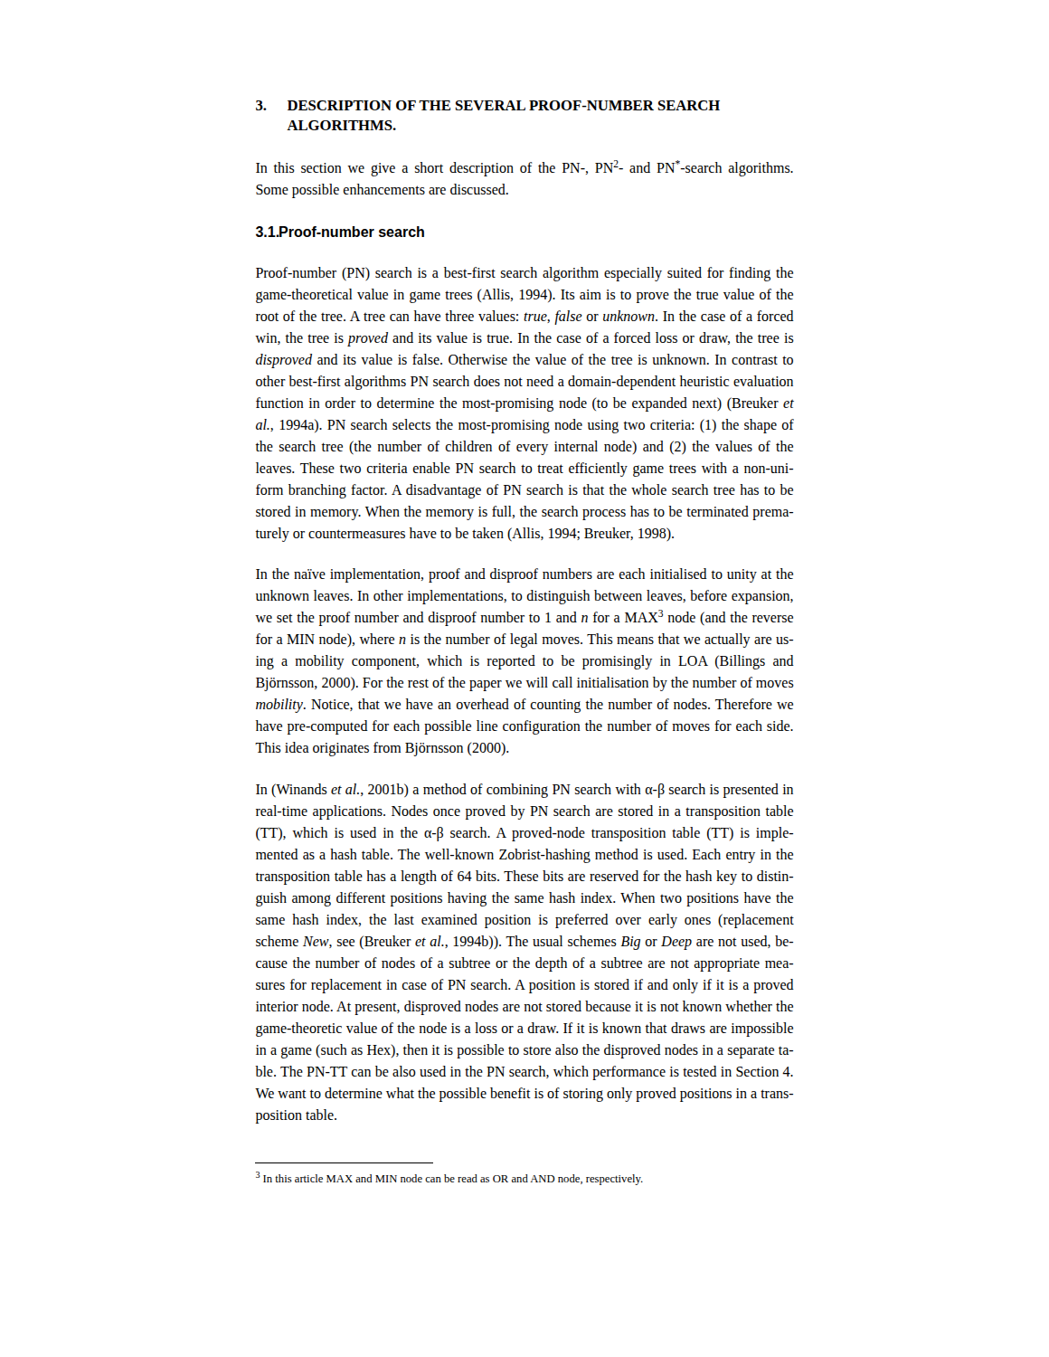3. Description of the several proof-number search algorithms.
In this section we give a short description of the PN-, PN2- and PN*-search algorithms. Some possible enhancements are discussed.
3.1. Proof-number search
Proof-number (PN) search is a best-first search algorithm especially suited for finding the game-theoretical value in game trees (Allis, 1994). Its aim is to prove the true value of the root of the tree. A tree can have three values: true, false or unknown. In the case of a forced win, the tree is proved and its value is true. In the case of a forced loss or draw, the tree is disproved and its value is false. Otherwise the value of the tree is unknown. In contrast to other best-first algorithms PN search does not need a domain-dependent heuristic evaluation function in order to determine the most-promising node (to be expanded next) (Breuker et al., 1994a). PN search selects the most-promising node using two criteria: (1) the shape of the search tree (the number of children of every internal node) and (2) the values of the leaves. These two criteria enable PN search to treat efficiently game trees with a non-uniform branching factor. A disadvantage of PN search is that the whole search tree has to be stored in memory. When the memory is full, the search process has to be terminated prematurely or countermeasures have to be taken (Allis, 1994; Breuker, 1998).
In the naïve implementation, proof and disproof numbers are each initialised to unity at the unknown leaves. In other implementations, to distinguish between leaves, before expansion, we set the proof number and disproof number to 1 and n for a MAX3 node (and the reverse for a MIN node), where n is the number of legal moves. This means that we actually are using a mobility component, which is reported to be promisingly in LOA (Billings and Björnsson, 2000). For the rest of the paper we will call initialisation by the number of moves mobility. Notice, that we have an overhead of counting the number of nodes. Therefore we have pre-computed for each possible line configuration the number of moves for each side. This idea originates from Björnsson (2000).
In (Winands et al., 2001b) a method of combining PN search with α-β search is presented in real-time applications. Nodes once proved by PN search are stored in a transposition table (TT), which is used in the α-β search. A proved-node transposition table (TT) is implemented as a hash table. The well-known Zobrist-hashing method is used. Each entry in the transposition table has a length of 64 bits. These bits are reserved for the hash key to distinguish among different positions having the same hash index. When two positions have the same hash index, the last examined position is preferred over early ones (replacement scheme New, see (Breuker et al., 1994b)). The usual schemes Big or Deep are not used, because the number of nodes of a subtree or the depth of a subtree are not appropriate measures for replacement in case of PN search. A position is stored if and only if it is a proved interior node. At present, disproved nodes are not stored because it is not known whether the game-theoretic value of the node is a loss or a draw. If it is known that draws are impossible in a game (such as Hex), then it is possible to store also the disproved nodes in a separate table. The PN-TT can be also used in the PN search, which performance is tested in Section 4. We want to determine what the possible benefit is of storing only proved positions in a transposition table.
3 In this article MAX and MIN node can be read as OR and AND node, respectively.